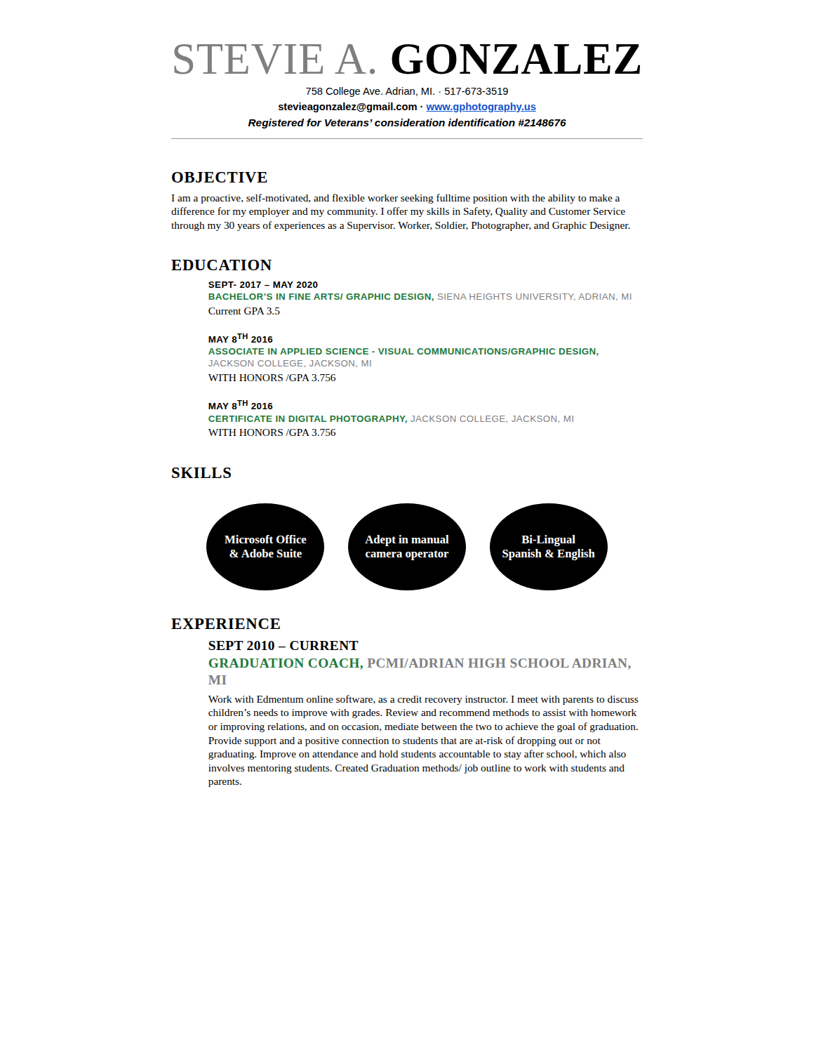STEVIE A. GONZALEZ
758 College Ave. Adrian, MI. · 517-673-3519
stevieagonzalez@gmail.com · www.gphotography.us
Registered for Veterans’ consideration identification #2148676
OBJECTIVE
I am a proactive, self-motivated, and flexible worker seeking fulltime position with the ability to make a difference for my employer and my community. I offer my skills in Safety, Quality and Customer Service through my 30 years of experiences as a Supervisor. Worker, Soldier, Photographer, and Graphic Designer.
EDUCATION
SEPT- 2017 – MAY 2020
BACHELOR’S IN FINE ARTS/ GRAPHIC DESIGN, SIENA HEIGHTS UNIVERSITY, ADRIAN, MI
Current GPA 3.5
MAY 8TH 2016
ASSOCIATE IN APPLIED SCIENCE - VISUAL COMMUNICATIONS/GRAPHIC DESIGN, JACKSON COLLEGE, JACKSON, MI
WITH HONORS /GPA 3.756
MAY 8TH 2016
CERTIFICATE IN DIGITAL PHOTOGRAPHY, JACKSON COLLEGE, JACKSON, MI
WITH HONORS /GPA 3.756
SKILLS
Microsoft Office & Adobe Suite
Adept in manual camera operator
Bi-Lingual Spanish & English
EXPERIENCE
SEPT 2010 – CURRENT
GRADUATION COACH, PCMI/ADRIAN HIGH SCHOOL ADRIAN, MI
Work with Edmentum online software, as a credit recovery instructor. I meet with parents to discuss children’s needs to improve with grades. Review and recommend methods to assist with homework or improving relations, and on occasion, mediate between the two to achieve the goal of graduation. Provide support and a positive connection to students that are at-risk of dropping out or not graduating. Improve on attendance and hold students accountable to stay after school, which also involves mentoring students. Created Graduation methods/ job outline to work with students and parents.